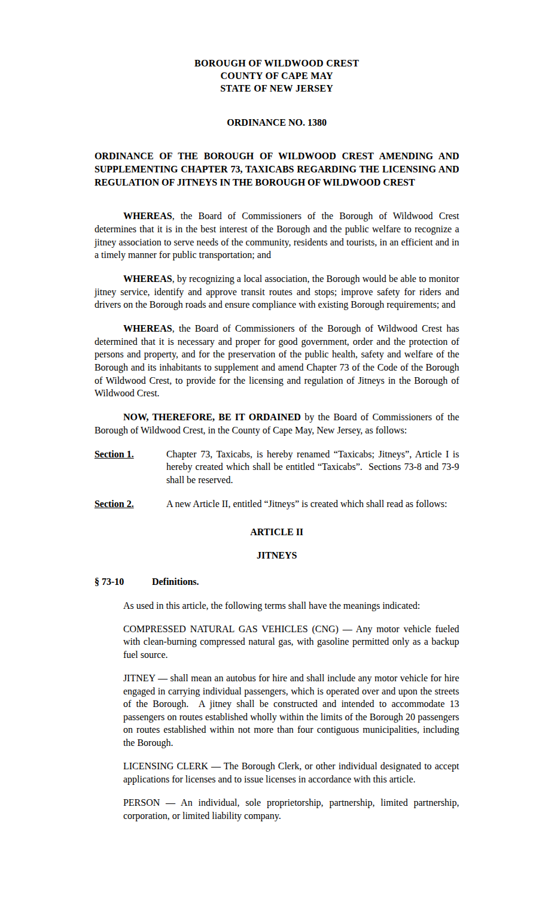BOROUGH OF WILDWOOD CREST
COUNTY OF CAPE MAY
STATE OF NEW JERSEY
ORDINANCE NO. 1380
Ordinance of the Borough of Wildwood Crest amending and supplementing Chapter 73, Taxicabs regarding the licensing and regulation of Jitneys in the Borough of Wildwood Crest
WHEREAS, the Board of Commissioners of the Borough of Wildwood Crest determines that it is in the best interest of the Borough and the public welfare to recognize a jitney association to serve needs of the community, residents and tourists, in an efficient and in a timely manner for public transportation; and
WHEREAS, by recognizing a local association, the Borough would be able to monitor jitney service, identify and approve transit routes and stops; improve safety for riders and drivers on the Borough roads and ensure compliance with existing Borough requirements; and
WHEREAS, the Board of Commissioners of the Borough of Wildwood Crest has determined that it is necessary and proper for good government, order and the protection of persons and property, and for the preservation of the public health, safety and welfare of the Borough and its inhabitants to supplement and amend Chapter 73 of the Code of the Borough of Wildwood Crest, to provide for the licensing and regulation of Jitneys in the Borough of Wildwood Crest.
NOW, THEREFORE, BE IT ORDAINED by the Board of Commissioners of the Borough of Wildwood Crest, in the County of Cape May, New Jersey, as follows:
Section 1.
Chapter 73, Taxicabs, is hereby renamed “Taxicabs; Jitneys”, Article I is hereby created which shall be entitled “Taxicabs”. Sections 73-8 and 73-9 shall be reserved.
Section 2.
A new Article II, entitled “Jitneys” is created which shall read as follows:
ARTICLE II
JITNEYS
§ 73-10
Definitions.
As used in this article, the following terms shall have the meanings indicated:
Compressed Natural Gas Vehicles (CNG) — Any motor vehicle fueled with clean-burning compressed natural gas, with gasoline permitted only as a backup fuel source.
Jitney — shall mean an autobus for hire and shall include any motor vehicle for hire engaged in carrying individual passengers, which is operated over and upon the streets of the Borough. A jitney shall be constructed and intended to accommodate 13 passengers on routes established wholly within the limits of the Borough 20 passengers on routes established within not more than four contiguous municipalities, including the Borough.
Licensing Clerk — The Borough Clerk, or other individual designated to accept applications for licenses and to issue licenses in accordance with this article.
Person — An individual, sole proprietorship, partnership, limited partnership, corporation, or limited liability company.